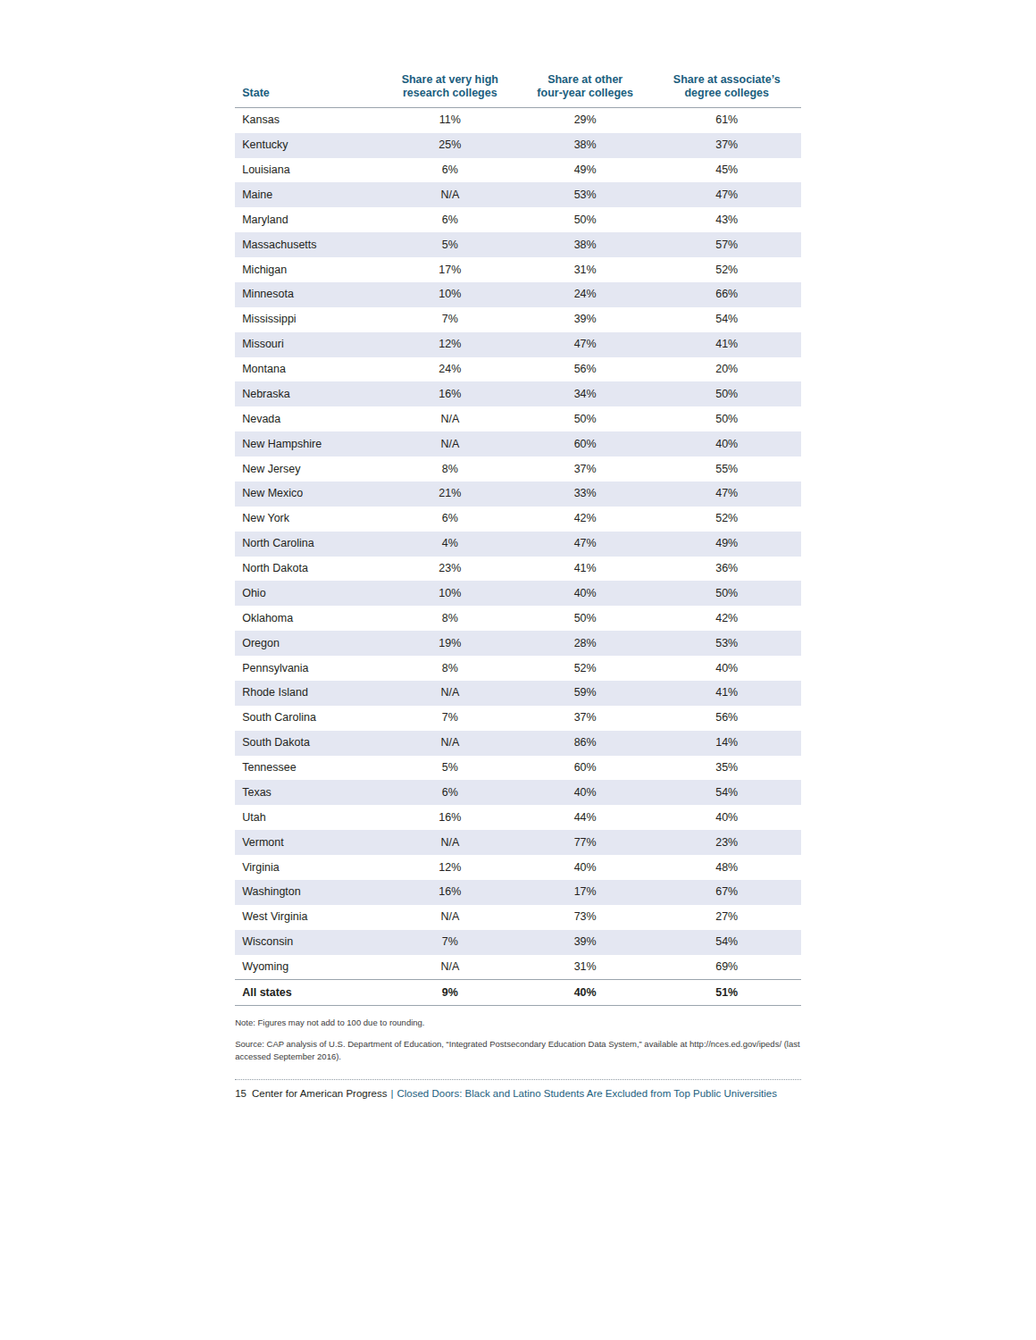| State | Share at very high research colleges | Share at other four-year colleges | Share at associate’s degree colleges |
| --- | --- | --- | --- |
| Kansas | 11% | 29% | 61% |
| Kentucky | 25% | 38% | 37% |
| Louisiana | 6% | 49% | 45% |
| Maine | N/A | 53% | 47% |
| Maryland | 6% | 50% | 43% |
| Massachusetts | 5% | 38% | 57% |
| Michigan | 17% | 31% | 52% |
| Minnesota | 10% | 24% | 66% |
| Mississippi | 7% | 39% | 54% |
| Missouri | 12% | 47% | 41% |
| Montana | 24% | 56% | 20% |
| Nebraska | 16% | 34% | 50% |
| Nevada | N/A | 50% | 50% |
| New Hampshire | N/A | 60% | 40% |
| New Jersey | 8% | 37% | 55% |
| New Mexico | 21% | 33% | 47% |
| New York | 6% | 42% | 52% |
| North Carolina | 4% | 47% | 49% |
| North Dakota | 23% | 41% | 36% |
| Ohio | 10% | 40% | 50% |
| Oklahoma | 8% | 50% | 42% |
| Oregon | 19% | 28% | 53% |
| Pennsylvania | 8% | 52% | 40% |
| Rhode Island | N/A | 59% | 41% |
| South Carolina | 7% | 37% | 56% |
| South Dakota | N/A | 86% | 14% |
| Tennessee | 5% | 60% | 35% |
| Texas | 6% | 40% | 54% |
| Utah | 16% | 44% | 40% |
| Vermont | N/A | 77% | 23% |
| Virginia | 12% | 40% | 48% |
| Washington | 16% | 17% | 67% |
| West Virginia | N/A | 73% | 27% |
| Wisconsin | 7% | 39% | 54% |
| Wyoming | N/A | 31% | 69% |
| All states | 9% | 40% | 51% |
Note: Figures may not add to 100 due to rounding.
Source: CAP analysis of U.S. Department of Education, “Integrated Postsecondary Education Data System,” available at http://nces.ed.gov/ipeds/ (last accessed September 2016).
15 Center for American Progress|Closed Doors: Black and Latino Students Are Excluded from Top Public Universities